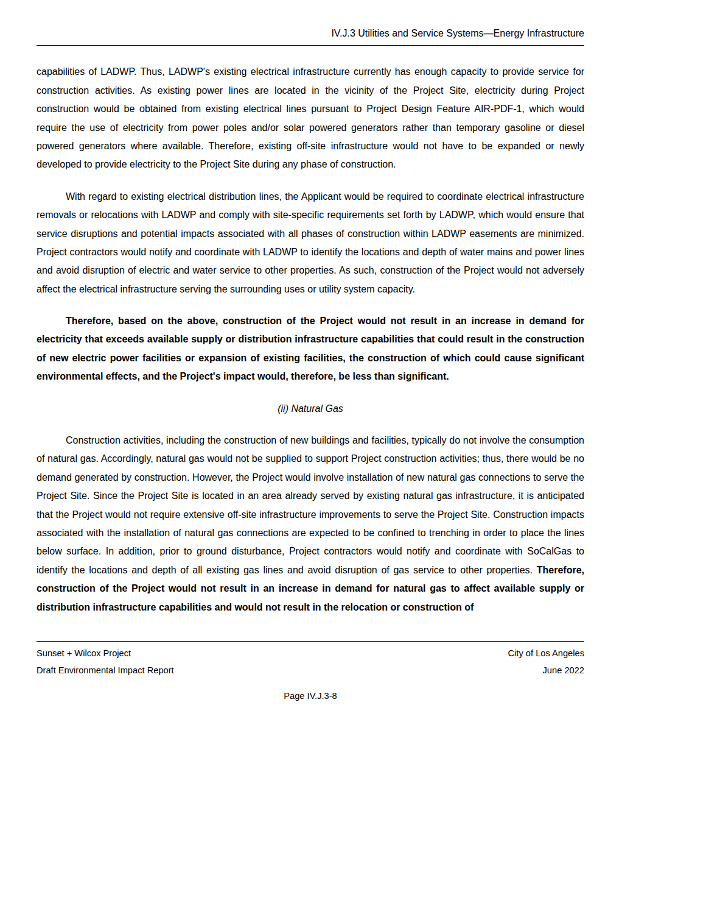IV.J.3 Utilities and Service Systems—Energy Infrastructure
capabilities of LADWP. Thus, LADWP's existing electrical infrastructure currently has enough capacity to provide service for construction activities. As existing power lines are located in the vicinity of the Project Site, electricity during Project construction would be obtained from existing electrical lines pursuant to Project Design Feature AIR-PDF-1, which would require the use of electricity from power poles and/or solar powered generators rather than temporary gasoline or diesel powered generators where available. Therefore, existing off-site infrastructure would not have to be expanded or newly developed to provide electricity to the Project Site during any phase of construction.
With regard to existing electrical distribution lines, the Applicant would be required to coordinate electrical infrastructure removals or relocations with LADWP and comply with site-specific requirements set forth by LADWP, which would ensure that service disruptions and potential impacts associated with all phases of construction within LADWP easements are minimized. Project contractors would notify and coordinate with LADWP to identify the locations and depth of water mains and power lines and avoid disruption of electric and water service to other properties. As such, construction of the Project would not adversely affect the electrical infrastructure serving the surrounding uses or utility system capacity.
Therefore, based on the above, construction of the Project would not result in an increase in demand for electricity that exceeds available supply or distribution infrastructure capabilities that could result in the construction of new electric power facilities or expansion of existing facilities, the construction of which could cause significant environmental effects, and the Project's impact would, therefore, be less than significant.
(ii) Natural Gas
Construction activities, including the construction of new buildings and facilities, typically do not involve the consumption of natural gas. Accordingly, natural gas would not be supplied to support Project construction activities; thus, there would be no demand generated by construction. However, the Project would involve installation of new natural gas connections to serve the Project Site. Since the Project Site is located in an area already served by existing natural gas infrastructure, it is anticipated that the Project would not require extensive off-site infrastructure improvements to serve the Project Site. Construction impacts associated with the installation of natural gas connections are expected to be confined to trenching in order to place the lines below surface. In addition, prior to ground disturbance, Project contractors would notify and coordinate with SoCalGas to identify the locations and depth of all existing gas lines and avoid disruption of gas service to other properties. Therefore, construction of the Project would not result in an increase in demand for natural gas to affect available supply or distribution infrastructure capabilities and would not result in the relocation or construction of
| Sunset + Wilcox Project | City of Los Angeles |
| Draft Environmental Impact Report | June 2022 |
Page IV.J.3-8